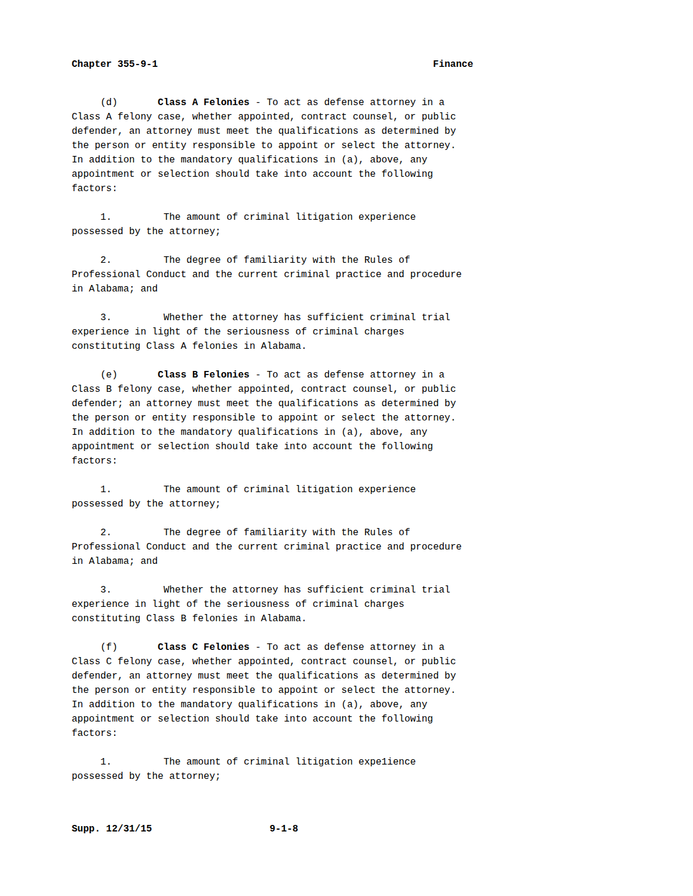Chapter 355-9-1
Finance
(d) Class A Felonies - To act as defense attorney in a Class A felony case, whether appointed, contract counsel, or public defender, an attorney must meet the qualifications as determined by the person or entity responsible to appoint or select the attorney. In addition to the mandatory qualifications in (a), above, any appointment or selection should take into account the following factors:
1. The amount of criminal litigation experience possessed by the attorney;
2. The degree of familiarity with the Rules of Professional Conduct and the current criminal practice and procedure in Alabama; and
3. Whether the attorney has sufficient criminal trial experience in light of the seriousness of criminal charges constituting Class A felonies in Alabama.
(e) Class B Felonies - To act as defense attorney in a Class B felony case, whether appointed, contract counsel, or public defender; an attorney must meet the qualifications as determined by the person or entity responsible to appoint or select the attorney. In addition to the mandatory qualifications in (a), above, any appointment or selection should take into account the following factors:
1. The amount of criminal litigation experience possessed by the attorney;
2. The degree of familiarity with the Rules of Professional Conduct and the current criminal practice and procedure in Alabama; and
3. Whether the attorney has sufficient criminal trial experience in light of the seriousness of criminal charges constituting Class B felonies in Alabama.
(f) Class C Felonies - To act as defense attorney in a Class C felony case, whether appointed, contract counsel, or public defender, an attorney must meet the qualifications as determined by the person or entity responsible to appoint or select the attorney. In addition to the mandatory qualifications in (a), above, any appointment or selection should take into account the following factors:
1. The amount of criminal litigation expe1ience possessed by the attorney;
Supp. 12/31/15
9-1-8